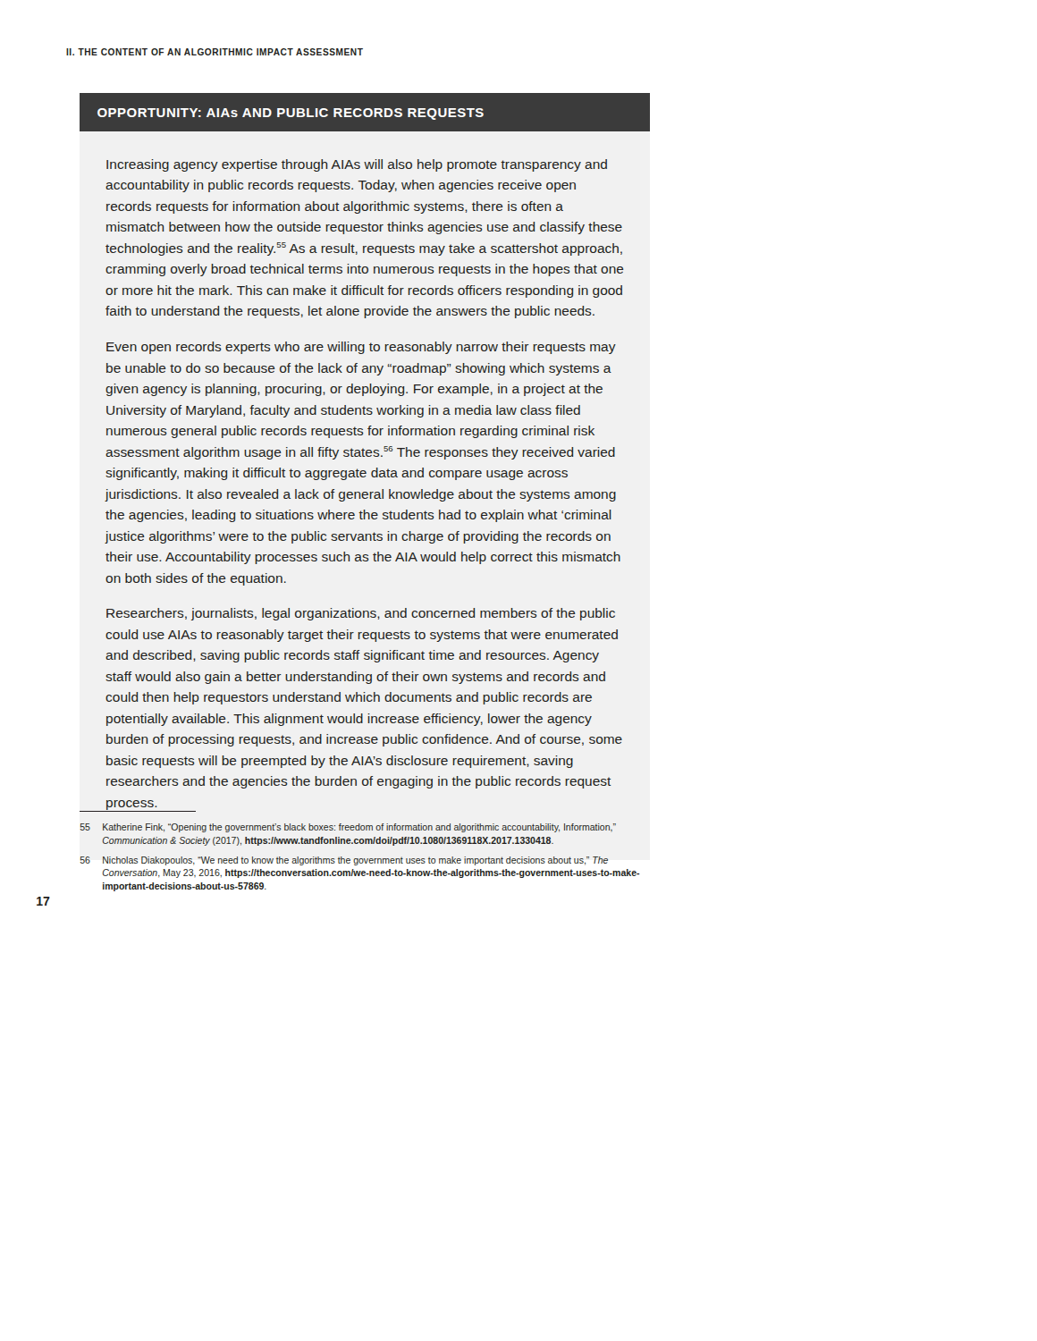II. The Content of an Algorithmic Impact Assessment
OPPORTUNITY: AIAs AND PUBLIC RECORDS REQUESTS
Increasing agency expertise through AIAs will also help promote transparency and accountability in public records requests. Today, when agencies receive open records requests for information about algorithmic systems, there is often a mismatch between how the outside requestor thinks agencies use and classify these technologies and the reality.55 As a result, requests may take a scattershot approach, cramming overly broad technical terms into numerous requests in the hopes that one or more hit the mark. This can make it difficult for records officers responding in good faith to understand the requests, let alone provide the answers the public needs.
Even open records experts who are willing to reasonably narrow their requests may be unable to do so because of the lack of any “roadmap” showing which systems a given agency is planning, procuring, or deploying. For example, in a project at the University of Maryland, faculty and students working in a media law class filed numerous general public records requests for information regarding criminal risk assessment algorithm usage in all fifty states.56 The responses they received varied significantly, making it difficult to aggregate data and compare usage across jurisdictions. It also revealed a lack of general knowledge about the systems among the agencies, leading to situations where the students had to explain what ‘criminal justice algorithms’ were to the public servants in charge of providing the records on their use. Accountability processes such as the AIA would help correct this mismatch on both sides of the equation.
Researchers, journalists, legal organizations, and concerned members of the public could use AIAs to reasonably target their requests to systems that were enumerated and described, saving public records staff significant time and resources. Agency staff would also gain a better understanding of their own systems and records and could then help requestors understand which documents and public records are potentially available. This alignment would increase efficiency, lower the agency burden of processing requests, and increase public confidence. And of course, some basic requests will be preempted by the AIA’s disclosure requirement, saving researchers and the agencies the burden of engaging in the public records request process.
55
Katherine Fink, “Opening the government’s black boxes: freedom of information and algorithmic accountability, Information,” Communication & Society (2017), https://www.tandfonline.com/doi/pdf/10.1080/1369118X.2017.1330418.
56
Nicholas Diakopoulos, “We need to know the algorithms the government uses to make important decisions about us,” The Conversation, May 23, 2016, https://theconversation.com/we-need-to-know-the-algorithms-the-government-uses-to-make-important-decisions-about-us-57869.
17